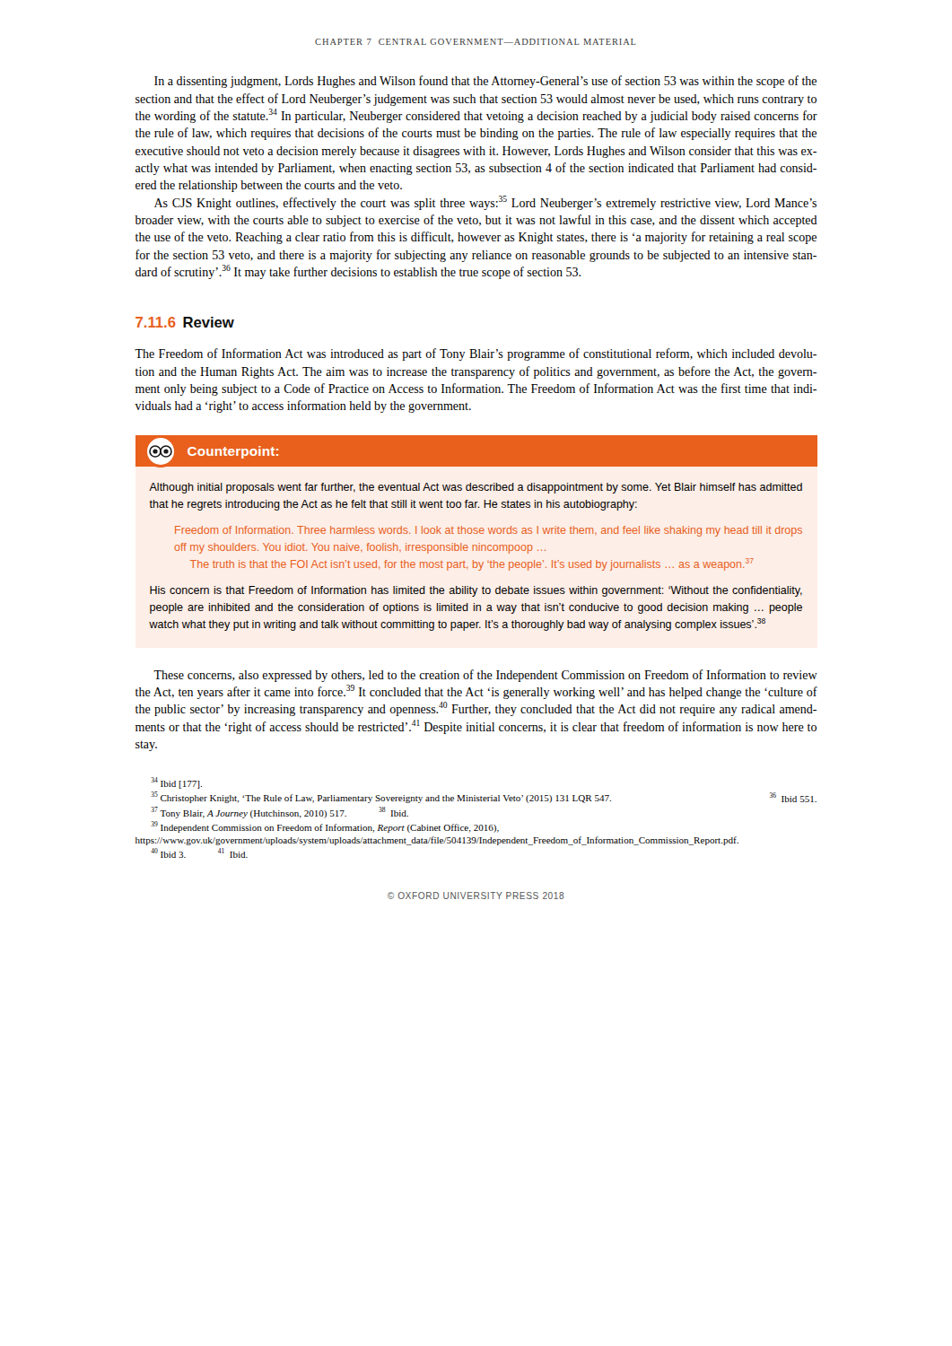Chapter 7 Central Government—Additional Material
In a dissenting judgment, Lords Hughes and Wilson found that the Attorney-General’s use of section 53 was within the scope of the section and that the effect of Lord Neuberger’s judgement was such that section 53 would almost never be used, which runs contrary to the wording of the statute.34 In particular, Neuberger considered that vetoing a decision reached by a judicial body raised concerns for the rule of law, which requires that decisions of the courts must be binding on the parties. The rule of law especially requires that the executive should not veto a decision merely because it disagrees with it. However, Lords Hughes and Wilson consider that this was exactly what was intended by Parliament, when enacting section 53, as subsection 4 of the section indicated that Parliament had considered the relationship between the courts and the veto.
As CJS Knight outlines, effectively the court was split three ways:35 Lord Neuberger’s extremely restrictive view, Lord Mance’s broader view, with the courts able to subject to exercise of the veto, but it was not lawful in this case, and the dissent which accepted the use of the veto. Reaching a clear ratio from this is difficult, however as Knight states, there is ‘a majority for retaining a real scope for the section 53 veto, and there is a majority for subjecting any reliance on reasonable grounds to be subjected to an intensive standard of scrutiny’.36 It may take further decisions to establish the true scope of section 53.
7.11.6 Review
The Freedom of Information Act was introduced as part of Tony Blair’s programme of constitutional reform, which included devolution and the Human Rights Act. The aim was to increase the transparency of politics and government, as before the Act, the government only being subject to a Code of Practice on Access to Information. The Freedom of Information Act was the first time that individuals had a ‘right’ to access information held by the government.
Counterpoint:
Although initial proposals went far further, the eventual Act was described a disappointment by some. Yet Blair himself has admitted that he regrets introducing the Act as he felt that still it went too far. He states in his autobiography:
Freedom of Information. Three harmless words. I look at those words as I write them, and feel like shaking my head till it drops off my shoulders. You idiot. You naive, foolish, irresponsible nincompoop … The truth is that the FOI Act isn’t used, for the most part, by ‘the people’. It’s used by journalists … as a weapon.37
His concern is that Freedom of Information has limited the ability to debate issues within government: ‘Without the confidentiality, people are inhibited and the consideration of options is limited in a way that isn’t conducive to good decision making … people watch what they put in writing and talk without committing to paper. It’s a thoroughly bad way of analysing complex issues’.38
These concerns, also expressed by others, led to the creation of the Independent Commission on Freedom of Information to review the Act, ten years after it came into force.39 It concluded that the Act ‘is generally working well’ and has helped change the ‘culture of the public sector’ by increasing transparency and openness.40 Further, they concluded that the Act did not require any radical amendments or that the ‘right of access should be restricted’.41 Despite initial concerns, it is clear that freedom of information is now here to stay.
34 Ibid [177].
35 Christopher Knight, ‘The Rule of Law, Parliamentary Sovereignty and the Ministerial Veto’ (2015) 131 LQR 547.
36 Ibid 551.
37 Tony Blair, A Journey (Hutchinson, 2010) 517.38 Ibid.
39 Independent Commission on Freedom of Information, Report (Cabinet Office, 2016), https://www.gov.uk/government/uploads/system/uploads/attachment_data/file/504139/Independent_Freedom_of_Information_Commission_Report.pdf.
40 Ibid 3.41 Ibid.
© OXFORD UNIVERSITY PRESS 2018